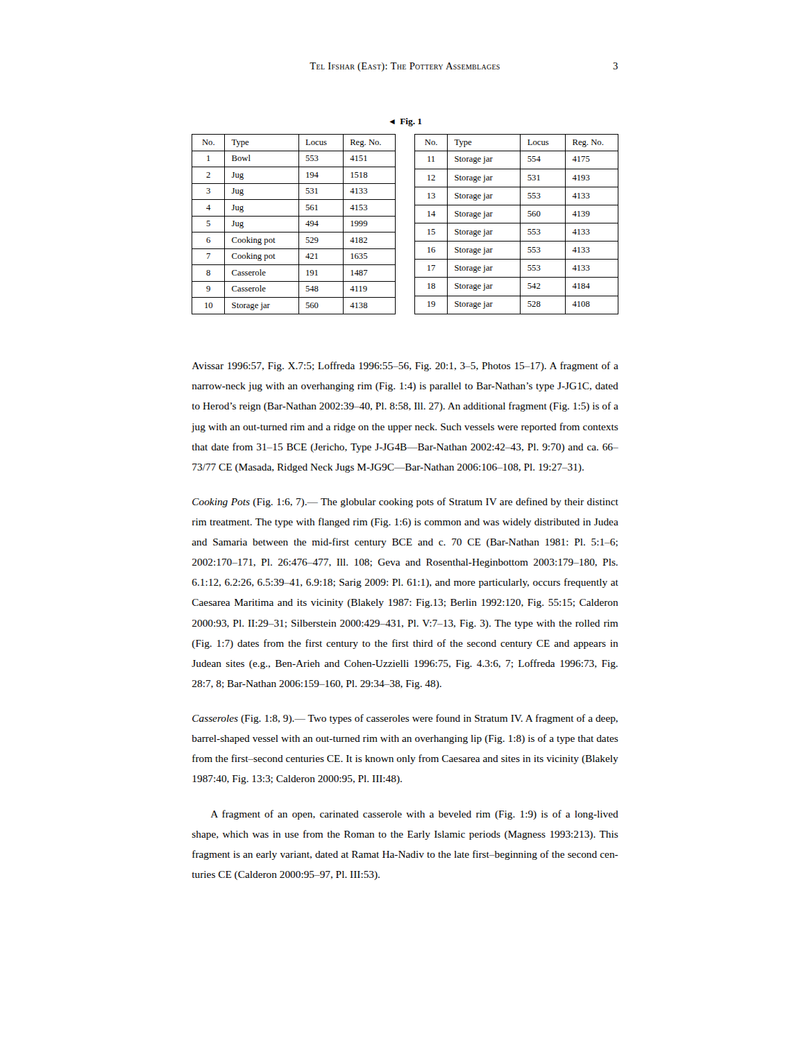Tel Ifshar (East): The Pottery Assemblages 3
◄ Fig. 1
| No. | Type | Locus | Reg. No. |
| --- | --- | --- | --- |
| 1 | Bowl | 553 | 4151 |
| 2 | Jug | 194 | 1518 |
| 3 | Jug | 531 | 4133 |
| 4 | Jug | 561 | 4153 |
| 5 | Jug | 494 | 1999 |
| 6 | Cooking pot | 529 | 4182 |
| 7 | Cooking pot | 421 | 1635 |
| 8 | Casserole | 191 | 1487 |
| 9 | Casserole | 548 | 4119 |
| 10 | Storage jar | 560 | 4138 |
| No. | Type | Locus | Reg. No. |
| --- | --- | --- | --- |
| 11 | Storage jar | 554 | 4175 |
| 12 | Storage jar | 531 | 4193 |
| 13 | Storage jar | 553 | 4133 |
| 14 | Storage jar | 560 | 4139 |
| 15 | Storage jar | 553 | 4133 |
| 16 | Storage jar | 553 | 4133 |
| 17 | Storage jar | 553 | 4133 |
| 18 | Storage jar | 542 | 4184 |
| 19 | Storage jar | 528 | 4108 |
Avissar 1996:57, Fig. X.7:5; Loffreda 1996:55–56, Fig. 20:1, 3–5, Photos 15–17). A fragment of a narrow-neck jug with an overhanging rim (Fig. 1:4) is parallel to Bar-Nathan’s type J-JG1C, dated to Herod’s reign (Bar-Nathan 2002:39–40, Pl. 8:58, Ill. 27). An additional fragment (Fig. 1:5) is of a jug with an out-turned rim and a ridge on the upper neck. Such vessels were reported from contexts that date from 31–15 BCE (Jericho, Type J-JG4B—Bar-Nathan 2002:42–43, Pl. 9:70) and ca. 66–73/77 CE (Masada, Ridged Neck Jugs M-JG9C—Bar-Nathan 2006:106–108, Pl. 19:27–31).
Cooking Pots (Fig. 1:6, 7).— The globular cooking pots of Stratum IV are defined by their distinct rim treatment. The type with flanged rim (Fig. 1:6) is common and was widely distributed in Judea and Samaria between the mid-first century BCE and c. 70 CE (Bar-Nathan 1981: Pl. 5:1–6; 2002:170–171, Pl. 26:476–477, Ill. 108; Geva and Rosenthal-Heginbottom 2003:179–180, Pls. 6.1:12, 6.2:26, 6.5:39–41, 6.9:18; Sarig 2009: Pl. 61:1), and more particularly, occurs frequently at Caesarea Maritima and its vicinity (Blakely 1987: Fig.13; Berlin 1992:120, Fig. 55:15; Calderon 2000:93, Pl. II:29–31; Silberstein 2000:429–431, Pl. V:7–13, Fig. 3). The type with the rolled rim (Fig. 1:7) dates from the first century to the first third of the second century CE and appears in Judean sites (e.g., Ben-Arieh and Cohen-Uzzielli 1996:75, Fig. 4.3:6, 7; Loffreda 1996:73, Fig. 28:7, 8; Bar-Nathan 2006:159–160, Pl. 29:34–38, Fig. 48).
Casseroles (Fig. 1:8, 9).— Two types of casseroles were found in Stratum IV. A fragment of a deep, barrel-shaped vessel with an out-turned rim with an overhanging lip (Fig. 1:8) is of a type that dates from the first–second centuries CE. It is known only from Caesarea and sites in its vicinity (Blakely 1987:40, Fig. 13:3; Calderon 2000:95, Pl. III:48).
A fragment of an open, carinated casserole with a beveled rim (Fig. 1:9) is of a long-lived shape, which was in use from the Roman to the Early Islamic periods (Magness 1993:213). This fragment is an early variant, dated at Ramat Ha-Nadiv to the late first–beginning of the second centuries CE (Calderon 2000:95–97, Pl. III:53).